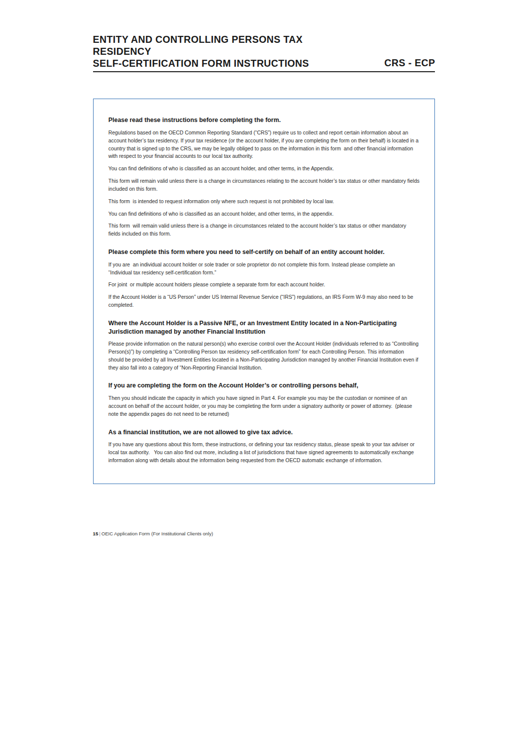Entity and Controlling Persons Tax Residency
Self-Certification Form Instructions
CRS - ECP
Please read these instructions before completing the form.
Regulations based on the OECD Common Reporting Standard (“CRS”) require us to collect and report certain information about an account holder’s tax residency. If your tax residence (or the account holder, if you are completing the form on their behalf) is located in a country that is signed up to the CRS, we may be legally obliged to pass on the information in this form and other financial information with respect to your financial accounts to our local tax authority.
You can find definitions of who is classified as an account holder, and other terms, in the Appendix.
This form will remain valid unless there is a change in circumstances relating to the account holder’s tax status or other mandatory fields included on this form.
This form is intended to request information only where such request is not prohibited by local law.
You can find definitions of who is classified as an account holder, and other terms, in the appendix.
This form will remain valid unless there is a change in circumstances related to the account holder’s tax status or other mandatory fields included on this form.
Please complete this form where you need to self-certify on behalf of an entity account holder.
If you are an individual account holder or sole trader or sole proprietor do not complete this form. Instead please complete an “Individual tax residency self-certification form.”
For joint or multiple account holders please complete a separate form for each account holder.
If the Account Holder is a “US Person” under US Internal Revenue Service (“IRS”) regulations, an IRS Form W-9 may also need to be completed.
Where the Account Holder is a Passive NFE, or an Investment Entity located in a Non-Participating Jurisdiction managed by another Financial Institution
Please provide information on the natural person(s) who exercise control over the Account Holder (individuals referred to as “Controlling Person(s)”) by completing a “Controlling Person tax residency self-certification form” for each Controlling Person. This information should be provided by all Investment Entities located in a Non-Participating Jurisdiction managed by another Financial Institution even if they also fall into a category of “Non-Reporting Financial Institution.
If you are completing the form on the Account Holder’s or controlling persons behalf,
Then you should indicate the capacity in which you have signed in Part 4. For example you may be the custodian or nominee of an account on behalf of the account holder, or you may be completing the form under a signatory authority or power of attorney. (please note the appendix pages do not need to be returned)
As a financial institution, we are not allowed to give tax advice.
If you have any questions about this form, these instructions, or defining your tax residency status, please speak to your tax adviser or local tax authority. You can also find out more, including a list of jurisdictions that have signed agreements to automatically exchange information along with details about the information being requested from the OECD automatic exchange of information.
15|OEIC Application Form (For Institutional Clients only)